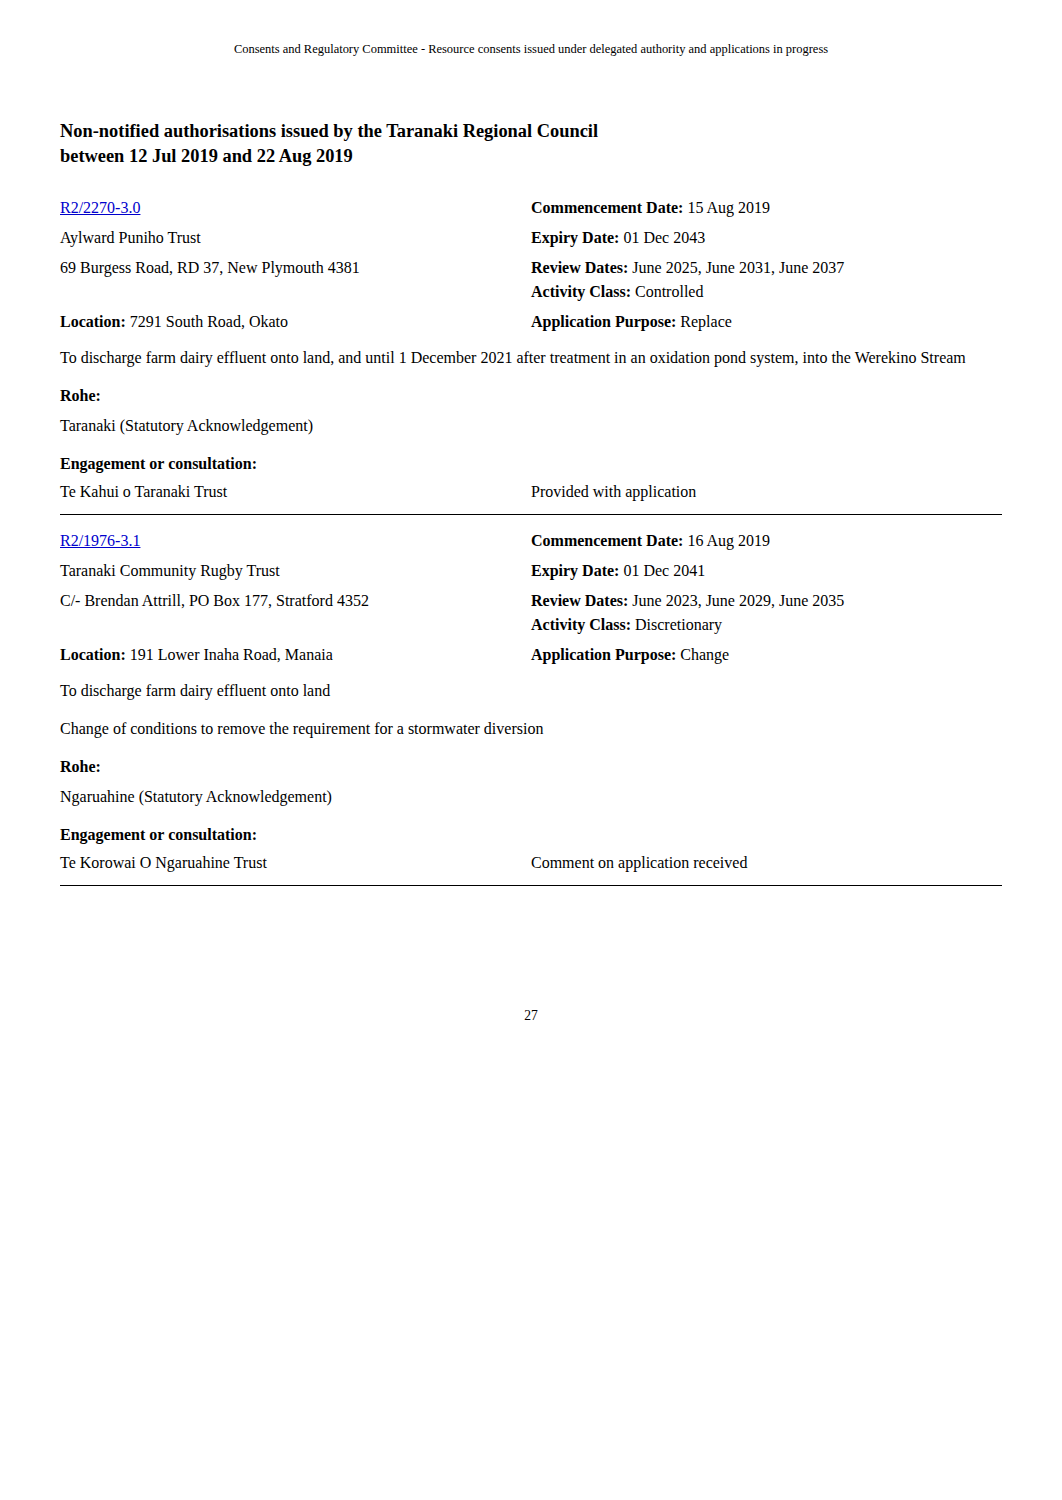Consents and Regulatory Committee - Resource consents issued under delegated authority and applications in progress
Non-notified authorisations issued by the Taranaki Regional Council
between 12 Jul 2019 and 22 Aug 2019
| R2/2270-3.0 | Commencement Date: 15 Aug 2019 |
| Aylward Puniho Trust | Expiry Date: 01 Dec 2043 |
| 69 Burgess Road, RD 37, New Plymouth 4381 | Review Dates: June 2025, June 2031, June 2037 Activity Class: Controlled |
| Location: 7291 South Road, Okato | Application Purpose: Replace |
To discharge farm dairy effluent onto land, and until 1 December 2021 after treatment in an oxidation pond system, into the Werekino Stream
Rohe:
Taranaki (Statutory Acknowledgement)
Engagement or consultation:
| Te Kahui o Taranaki Trust | Provided with application |
| R2/1976-3.1 | Commencement Date: 16 Aug 2019 |
| Taranaki Community Rugby Trust | Expiry Date: 01 Dec 2041 |
| C/- Brendan Attrill, PO Box 177, Stratford 4352 | Review Dates: June 2023, June 2029, June 2035 Activity Class: Discretionary |
| Location: 191 Lower Inaha Road, Manaia | Application Purpose: Change |
To discharge farm dairy effluent onto land
Change of conditions to remove the requirement for a stormwater diversion
Rohe:
Ngaruahine (Statutory Acknowledgement)
Engagement or consultation:
| Te Korowai O Ngaruahine Trust | Comment on application received |
27